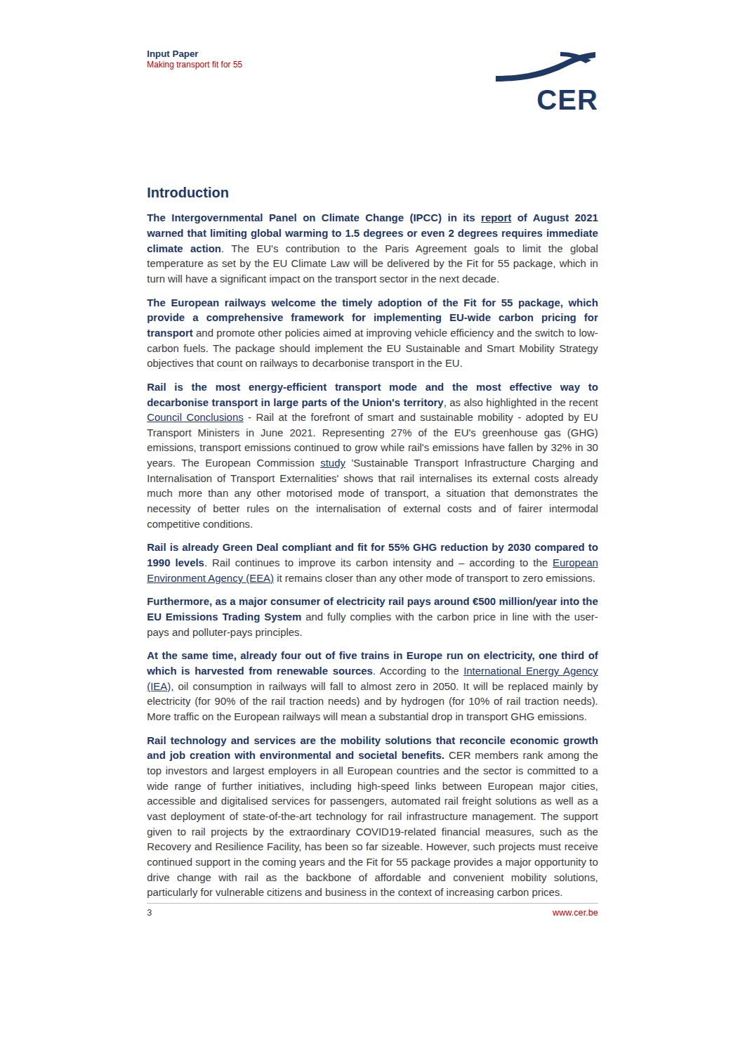Input Paper
Making transport fit for 55
CER
Introduction
The Intergovernmental Panel on Climate Change (IPCC) in its report of August 2021 warned that limiting global warming to 1.5 degrees or even 2 degrees requires immediate climate action. The EU's contribution to the Paris Agreement goals to limit the global temperature as set by the EU Climate Law will be delivered by the Fit for 55 package, which in turn will have a significant impact on the transport sector in the next decade.
The European railways welcome the timely adoption of the Fit for 55 package, which provide a comprehensive framework for implementing EU-wide carbon pricing for transport and promote other policies aimed at improving vehicle efficiency and the switch to low-carbon fuels. The package should implement the EU Sustainable and Smart Mobility Strategy objectives that count on railways to decarbonise transport in the EU.
Rail is the most energy-efficient transport mode and the most effective way to decarbonise transport in large parts of the Union's territory, as also highlighted in the recent Council Conclusions - Rail at the forefront of smart and sustainable mobility - adopted by EU Transport Ministers in June 2021. Representing 27% of the EU's greenhouse gas (GHG) emissions, transport emissions continued to grow while rail's emissions have fallen by 32% in 30 years. The European Commission study 'Sustainable Transport Infrastructure Charging and Internalisation of Transport Externalities' shows that rail internalises its external costs already much more than any other motorised mode of transport, a situation that demonstrates the necessity of better rules on the internalisation of external costs and of fairer intermodal competitive conditions.
Rail is already Green Deal compliant and fit for 55% GHG reduction by 2030 compared to 1990 levels. Rail continues to improve its carbon intensity and – according to the European Environment Agency (EEA) it remains closer than any other mode of transport to zero emissions.
Furthermore, as a major consumer of electricity rail pays around €500 million/year into the EU Emissions Trading System and fully complies with the carbon price in line with the user-pays and polluter-pays principles.
At the same time, already four out of five trains in Europe run on electricity, one third of which is harvested from renewable sources. According to the International Energy Agency (IEA), oil consumption in railways will fall to almost zero in 2050. It will be replaced mainly by electricity (for 90% of the rail traction needs) and by hydrogen (for 10% of rail traction needs). More traffic on the European railways will mean a substantial drop in transport GHG emissions.
Rail technology and services are the mobility solutions that reconcile economic growth and job creation with environmental and societal benefits. CER members rank among the top investors and largest employers in all European countries and the sector is committed to a wide range of further initiatives, including high-speed links between European major cities, accessible and digitalised services for passengers, automated rail freight solutions as well as a vast deployment of state-of-the-art technology for rail infrastructure management. The support given to rail projects by the extraordinary COVID19-related financial measures, such as the Recovery and Resilience Facility, has been so far sizeable. However, such projects must receive continued support in the coming years and the Fit for 55 package provides a major opportunity to drive change with rail as the backbone of affordable and convenient mobility solutions, particularly for vulnerable citizens and business in the context of increasing carbon prices.
3 www.cer.be